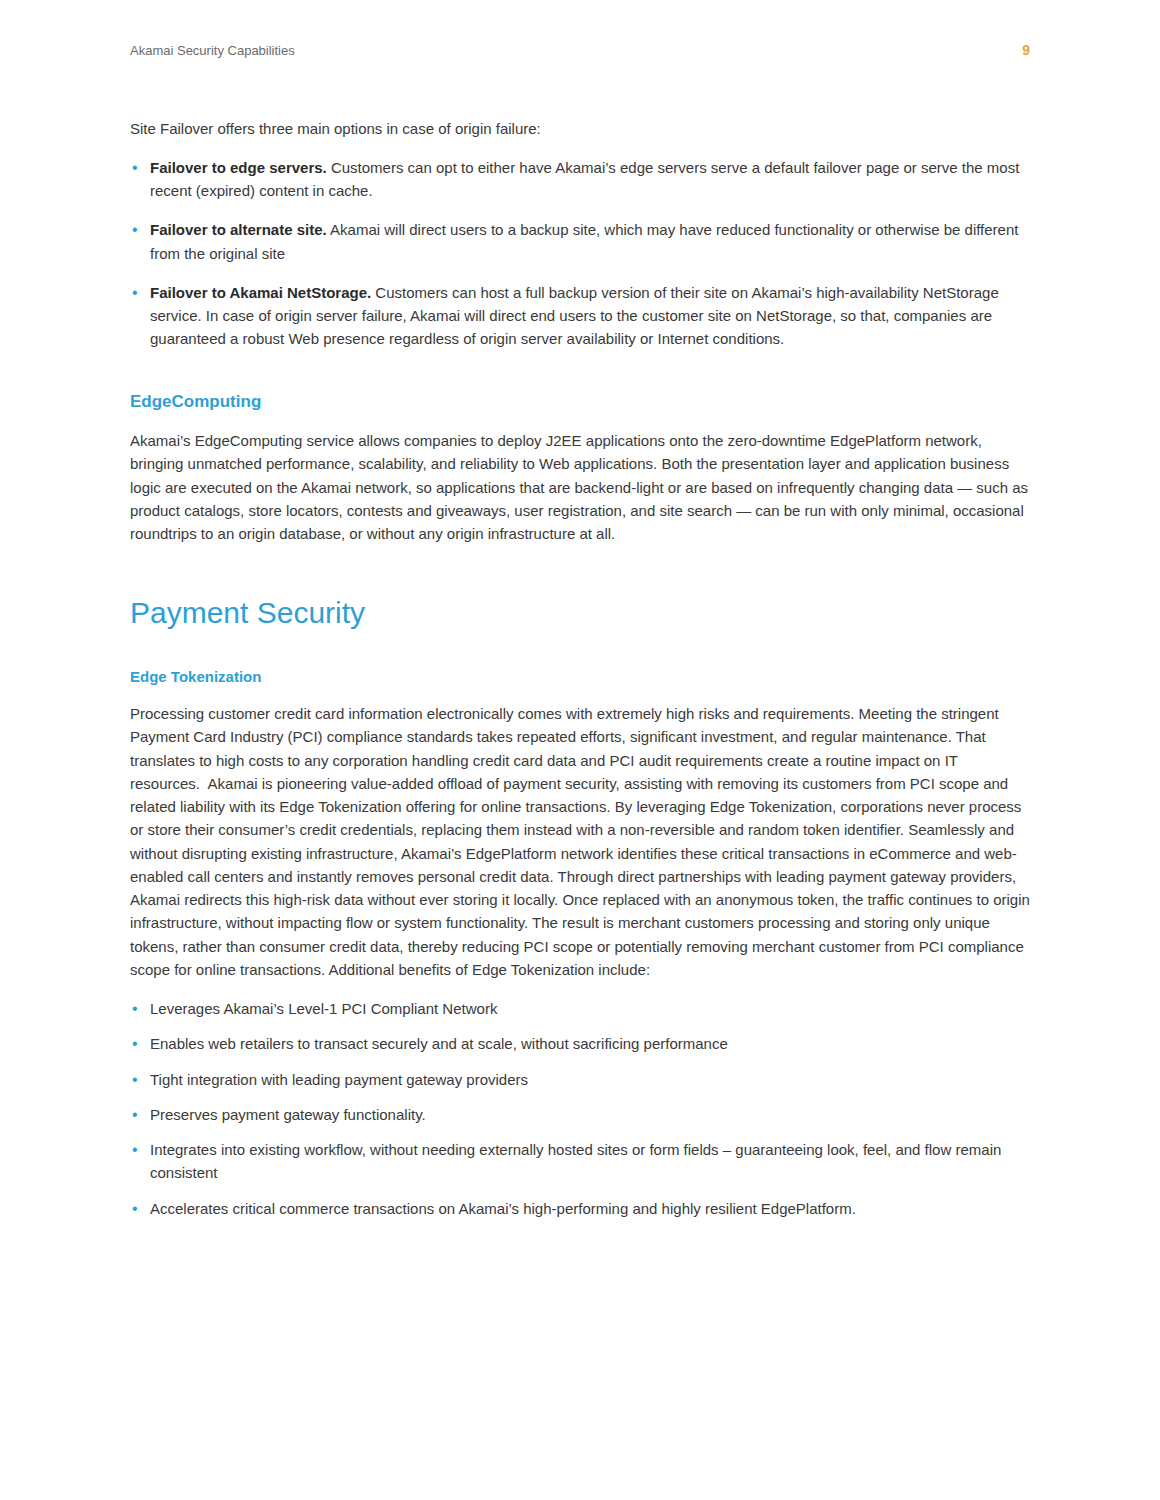Akamai Security Capabilities 9
Site Failover offers three main options in case of origin failure:
Failover to edge servers. Customers can opt to either have Akamai’s edge servers serve a default failover page or serve the most recent (expired) content in cache.
Failover to alternate site. Akamai will direct users to a backup site, which may have reduced functionality or otherwise be different from the original site
Failover to Akamai NetStorage. Customers can host a full backup version of their site on Akamai’s high-availability NetStorage service. In case of origin server failure, Akamai will direct end users to the customer site on NetStorage, so that, companies are guaranteed a robust Web presence regardless of origin server availability or Internet conditions.
EdgeComputing
Akamai’s EdgeComputing service allows companies to deploy J2EE applications onto the zero-downtime EdgePlatform network, bringing unmatched performance, scalability, and reliability to Web applications. Both the presentation layer and application business logic are executed on the Akamai network, so applications that are backend-light or are based on infrequently changing data — such as product catalogs, store locators, contests and giveaways, user registration, and site search — can be run with only minimal, occasional roundtrips to an origin database, or without any origin infrastructure at all.
Payment Security
Edge Tokenization
Processing customer credit card information electronically comes with extremely high risks and requirements. Meeting the stringent Payment Card Industry (PCI) compliance standards takes repeated efforts, significant investment, and regular maintenance. That translates to high costs to any corporation handling credit card data and PCI audit requirements create a routine impact on IT resources. Akamai is pioneering value-added offload of payment security, assisting with removing its customers from PCI scope and related liability with its Edge Tokenization offering for online transactions. By leveraging Edge Tokenization, corporations never process or store their consumer’s credit credentials, replacing them instead with a non-reversible and random token identifier. Seamlessly and without disrupting existing infrastructure, Akamai’s EdgePlatform network identifies these critical transactions in eCommerce and web-enabled call centers and instantly removes personal credit data. Through direct partnerships with leading payment gateway providers, Akamai redirects this high-risk data without ever storing it locally. Once replaced with an anonymous token, the traffic continues to origin infrastructure, without impacting flow or system functionality. The result is merchant customers processing and storing only unique tokens, rather than consumer credit data, thereby reducing PCI scope or potentially removing merchant customer from PCI compliance scope for online transactions. Additional benefits of Edge Tokenization include:
Leverages Akamai’s Level-1 PCI Compliant Network
Enables web retailers to transact securely and at scale, without sacrificing performance
Tight integration with leading payment gateway providers
Preserves payment gateway functionality.
Integrates into existing workflow, without needing externally hosted sites or form fields – guaranteeing look, feel, and flow remain consistent
Accelerates critical commerce transactions on Akamai’s high-performing and highly resilient EdgePlatform.